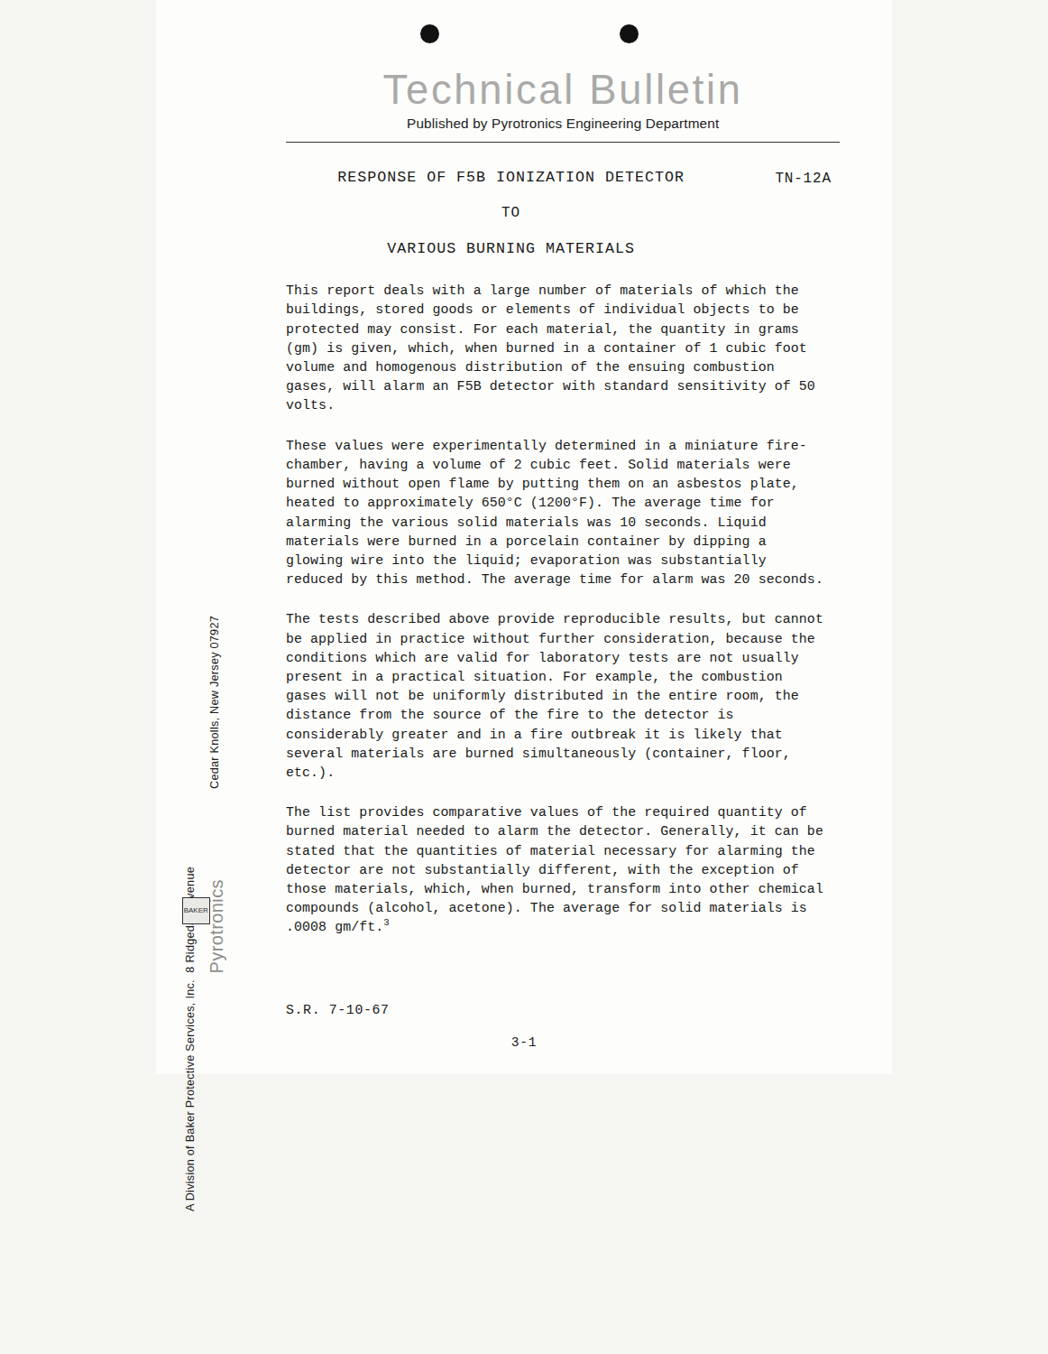Technical Bulletin
Published by Pyrotronics Engineering Department
Cedar Knolls, New Jersey 07927
A Division of Baker Protective Services, Inc. 8 Ridgedale Avenue
Pyrotronics
BAKER
TN-12A
RESPONSE OF F5B IONIZATION DETECTOR
TO
VARIOUS BURNING MATERIALS
This report deals with a large number of materials of which the buildings, stored goods or elements of individual objects to be protected may consist. For each material, the quantity in grams (gm) is given, which, when burned in a container of 1 cubic foot volume and homogenous distribution of the ensuing combustion gases, will alarm an F5B detector with standard sensitivity of 50 volts.
These values were experimentally determined in a miniature fire-chamber, having a volume of 2 cubic feet. Solid materials were burned without open flame by putting them on an asbestos plate, heated to approximately 650°C (1200°F). The average time for alarming the various solid materials was 10 seconds. Liquid materials were burned in a porcelain container by dipping a glowing wire into the liquid; evaporation was substantially reduced by this method. The average time for alarm was 20 seconds.
The tests described above provide reproducible results, but cannot be applied in practice without further consideration, because the conditions which are valid for laboratory tests are not usually present in a practical situation. For example, the combustion gases will not be uniformly distributed in the entire room, the distance from the source of the fire to the detector is considerably greater and in a fire outbreak it is likely that several materials are burned simultaneously (container, floor, etc.).
The list provides comparative values of the required quantity of burned material needed to alarm the detector. Generally, it can be stated that the quantities of material necessary for alarming the detector are not substantially different, with the exception of those materials, which, when burned, transform into other chemical compounds (alcohol, acetone). The average for solid materials is .0008 gm/ft.3
S.R. 7-10-67
3-1